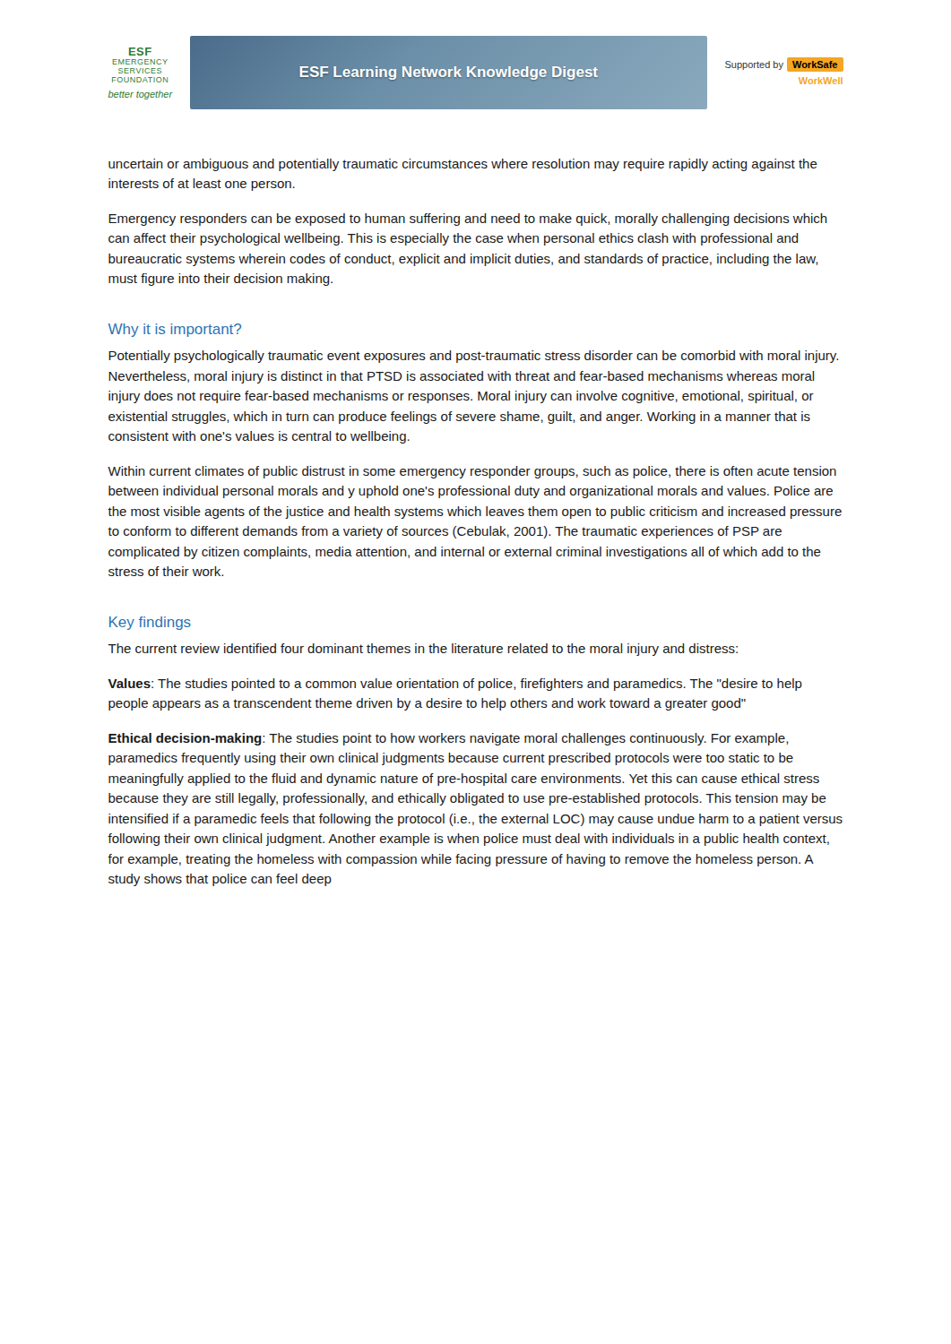ESF
Emergency
Services
Foundation
better together
ESF Learning Network Knowledge Digest
Supported by WorkSafe WorkWell
uncertain or ambiguous and potentially traumatic circumstances where resolution may require rapidly acting against the interests of at least one person.
Emergency responders can be exposed to human suffering and need to make quick, morally challenging decisions which can affect their psychological wellbeing. This is especially the case when personal ethics clash with professional and bureaucratic systems wherein codes of conduct, explicit and implicit duties, and standards of practice, including the law, must figure into their decision making.
Why it is important?
Potentially psychologically traumatic event exposures and post-traumatic stress disorder can be comorbid with moral injury. Nevertheless, moral injury is distinct in that PTSD is associated with threat and fear-based mechanisms whereas moral injury does not require fear-based mechanisms or responses. Moral injury can involve cognitive, emotional, spiritual, or existential struggles, which in turn can produce feelings of severe shame, guilt, and anger. Working in a manner that is consistent with one's values is central to wellbeing.
Within current climates of public distrust in some emergency responder groups, such as police, there is often acute tension between individual personal morals and y uphold one's professional duty and organizational morals and values. Police are the most visible agents of the justice and health systems which leaves them open to public criticism and increased pressure to conform to different demands from a variety of sources (Cebulak, 2001). The traumatic experiences of PSP are complicated by citizen complaints, media attention, and internal or external criminal investigations all of which add to the stress of their work.
Key findings
The current review identified four dominant themes in the literature related to the moral injury and distress:
Values: The studies pointed to a common value orientation of police, firefighters and paramedics. The "desire to help people appears as a transcendent theme driven by a desire to help others and work toward a greater good"
Ethical decision-making: The studies point to how workers navigate moral challenges continuously. For example, paramedics frequently using their own clinical judgments because current prescribed protocols were too static to be meaningfully applied to the fluid and dynamic nature of pre-hospital care environments. Yet this can cause ethical stress because they are still legally, professionally, and ethically obligated to use pre-established protocols. This tension may be intensified if a paramedic feels that following the protocol (i.e., the external LOC) may cause undue harm to a patient versus following their own clinical judgment. Another example is when police must deal with individuals in a public health context, for example, treating the homeless with compassion while facing pressure of having to remove the homeless person. A study shows that police can feel deep